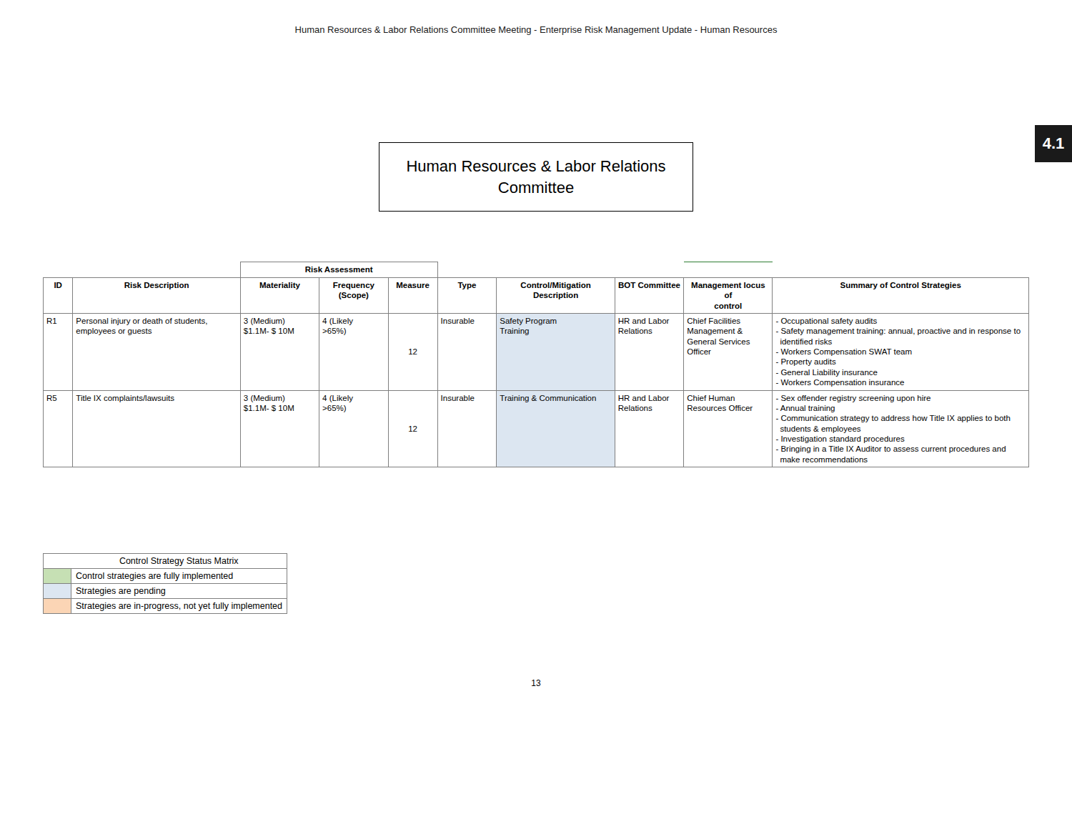Human Resources & Labor Relations Committee Meeting - Enterprise Risk Management Update - Human Resources
4.1
Human Resources & Labor Relations
Committee
| | | Risk Assessment | | | | | |
| --- | --- | --- | --- | --- | --- | --- | --- |
| ID | Risk Description | Materiality | Frequency (Scope) | Measure | Type | Control/Mitigation Description | BOT Committee | Management locus of control | Summary of Control Strategies |
| R1 | Personal injury or death of students, employees or guests | 3 (Medium) $1.1M- $ 10M | 4 (Likely >65%) | 12 | Insurable | Safety Program Training | HR and Labor Relations | Chief Facilities Management & General Services Officer | - Occupational safety audits - Safety management training: annual, proactive and in response to identified risks - Workers Compensation SWAT team - Property audits - General Liability insurance - Workers Compensation insurance |
| R5 | Title IX complaints/lawsuits | 3 (Medium) $1.1M- $ 10M | 4 (Likely >65%) | 12 | Insurable | Training & Communication | HR and Labor Relations | Chief Human Resources Officer | - Sex offender registry screening upon hire - Annual training - Communication strategy to address how Title IX applies to both students & employees - Investigation standard procedures - Bringing in a Title IX Auditor to assess current procedures and make recommendations |
| | Control Strategy Status Matrix |
| | Control strategies are fully implemented |
| | Strategies are pending |
| | Strategies are in-progress, not yet fully implemented |
13